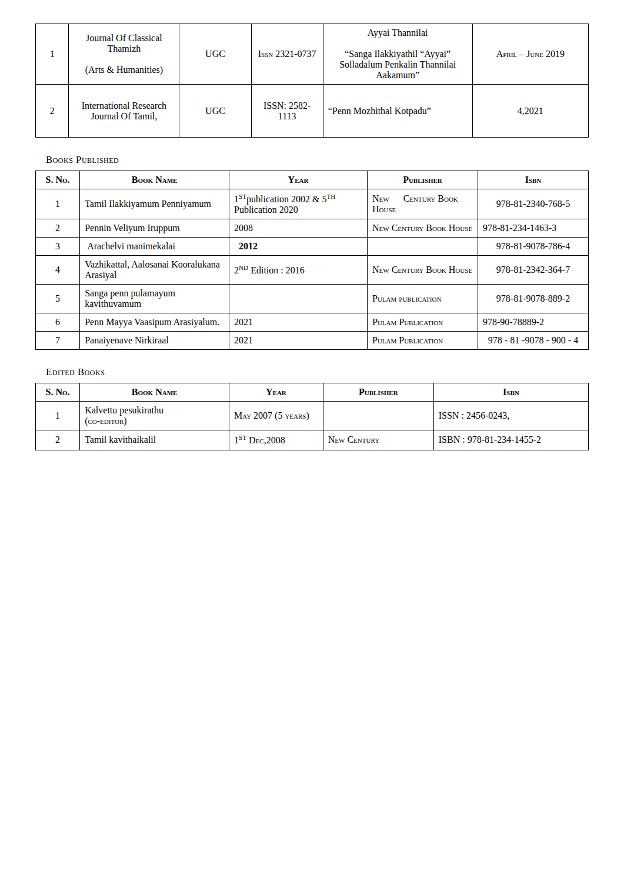| 1 | Journal Of Classical Thamizh (Arts & Humanities) | UGC | Issn 2321-0737 | Ayyai Thannilai “Sanga Ilakkiyathil “Ayyai” Solladalum Penkalin Thannilai Aakamum” | April – June 2019 |
| 2 | International Research Journal Of Tamil, | UGC | ISSN: 2582-1113 | “Penn Mozhithal Kotpadu” | 4,2021 |
Books Published
| S. No. | Book Name | Year | Publisher | Isbn |
| --- | --- | --- | --- | --- |
| 1 | Tamil Ilakkiyamum Penniyamum | 1 ST publication 2002 & 5 TH Publication 2020 | New Century Book House | 978-81-2340-768-5 |
| 2 | Pennin Veliyum Iruppum | 2008 | New Century Book House | 978-81-234-1463-3 |
| 3 | Arachelvi manimekalai | 2012 | | 978-81-9078-786-4 |
| 4 | Vazhikattal, Aalosanai Kooralukana Arasiyal | 2 ND Edition : 2016 | New Century Book House | 978-81-2342-364-7 |
| 5 | Sanga penn pulamayum kavithuvamum | | Pulam publication | 978-81-9078-889-2 |
| 6 | Penn Mayya Vaasipum Arasiyalum. | 2021 | Pulam Publication | 978-90-78889-2 |
| 7 | Panaiyenave Nirkiraal | 2021 | Pulam Publication | 978 - 81 -9078 - 900 - 4 |
Edited Books
| S. No. | Book Name | Year | Publisher | Isbn |
| --- | --- | --- | --- | --- |
| 1 | Kalvettu pesukirathu ( co-editor ) | May 2007 (5 years) | | ISSN : 2456-0243, |
| 2 | Tamil kavithaikalil | 1 ST Dec ,2008 | New Century | ISBN : 978-81-234-1455-2 |